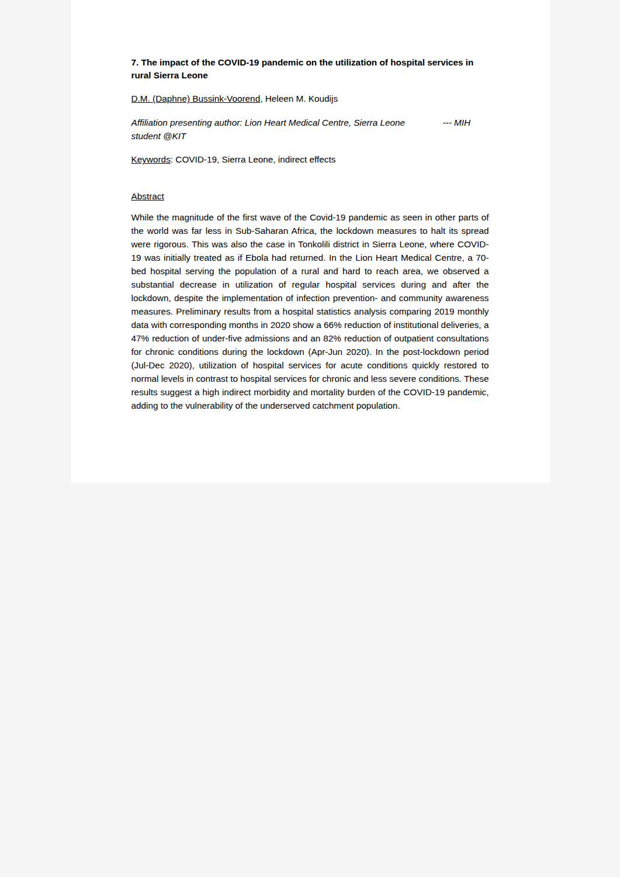7. The impact of the COVID-19 pandemic on the utilization of hospital services in rural Sierra Leone
D.M. (Daphne) Bussink-Voorend, Heleen M. Koudijs
Affiliation presenting author: Lion Heart Medical Centre, Sierra Leone --- MIH student @KIT
Keywords: COVID-19, Sierra Leone, indirect effects
Abstract
While the magnitude of the first wave of the Covid-19 pandemic as seen in other parts of the world was far less in Sub-Saharan Africa, the lockdown measures to halt its spread were rigorous. This was also the case in Tonkolili district in Sierra Leone, where COVID-19 was initially treated as if Ebola had returned. In the Lion Heart Medical Centre, a 70-bed hospital serving the population of a rural and hard to reach area, we observed a substantial decrease in utilization of regular hospital services during and after the lockdown, despite the implementation of infection prevention- and community awareness measures. Preliminary results from a hospital statistics analysis comparing 2019 monthly data with corresponding months in 2020 show a 66% reduction of institutional deliveries, a 47% reduction of under-five admissions and an 82% reduction of outpatient consultations for chronic conditions during the lockdown (Apr-Jun 2020). In the post-lockdown period (Jul-Dec 2020), utilization of hospital services for acute conditions quickly restored to normal levels in contrast to hospital services for chronic and less severe conditions. These results suggest a high indirect morbidity and mortality burden of the COVID-19 pandemic, adding to the vulnerability of the underserved catchment population.